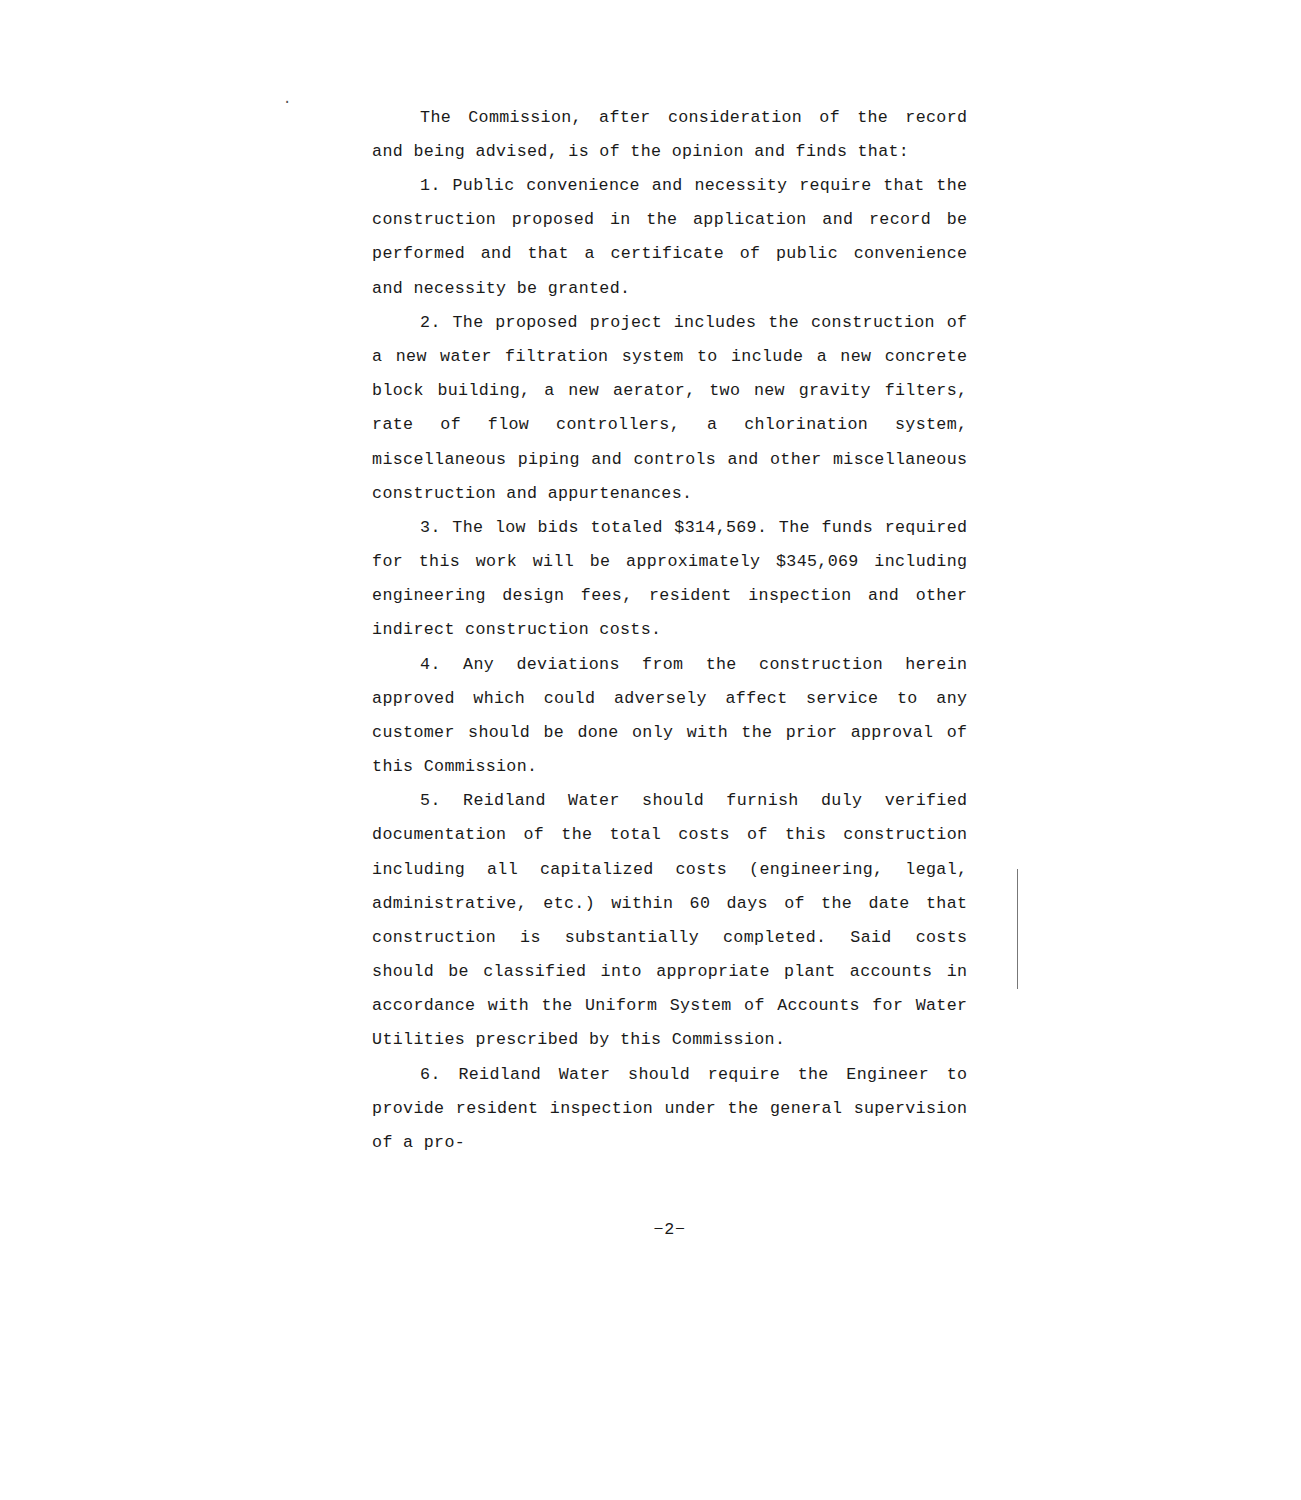·
The Commission, after consideration of the record and being advised, is of the opinion and finds that:
1. Public convenience and necessity require that the construction proposed in the application and record be performed and that a certificate of public convenience and necessity be granted.
2. The proposed project includes the construction of a new water filtration system to include a new concrete block building, a new aerator, two new gravity filters, rate of flow controllers, a chlorination system, miscellaneous piping and controls and other miscellaneous construction and appurtenances.
3. The low bids totaled $314,569. The funds required for this work will be approximately $345,069 including engineering design fees, resident inspection and other indirect construction costs.
4. Any deviations from the construction herein approved which could adversely affect service to any customer should be done only with the prior approval of this Commission.
5. Reidland Water should furnish duly verified documentation of the total costs of this construction including all capitalized costs (engineering, legal, administrative, etc.) within 60 days of the date that construction is substantially completed. Said costs should be classified into appropriate plant accounts in accordance with the Uniform System of Accounts for Water Utilities prescribed by this Commission.
6. Reidland Water should require the Engineer to provide resident inspection under the general supervision of a pro-
−2−